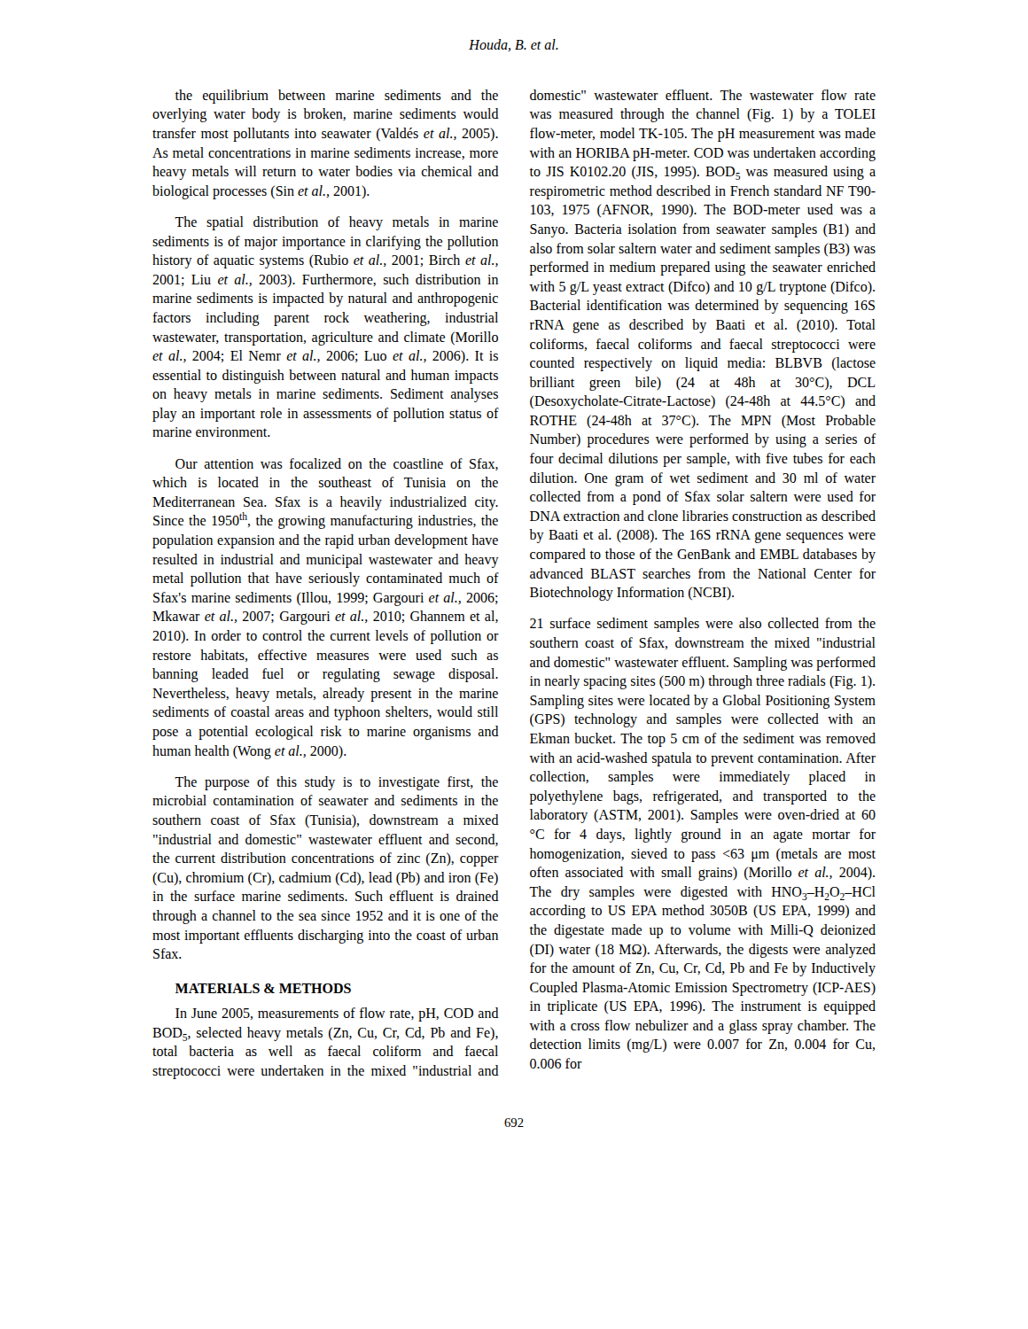Houda, B. et al.
the equilibrium between marine sediments and the overlying water body is broken, marine sediments would transfer most pollutants into seawater (Valdés et al., 2005). As metal concentrations in marine sediments increase, more heavy metals will return to water bodies via chemical and biological processes (Sin et al., 2001).
The spatial distribution of heavy metals in marine sediments is of major importance in clarifying the pollution history of aquatic systems (Rubio et al., 2001; Birch et al., 2001; Liu et al., 2003). Furthermore, such distribution in marine sediments is impacted by natural and anthropogenic factors including parent rock weathering, industrial wastewater, transportation, agriculture and climate (Morillo et al., 2004; El Nemr et al., 2006; Luo et al., 2006). It is essential to distinguish between natural and human impacts on heavy metals in marine sediments. Sediment analyses play an important role in assessments of pollution status of marine environment.
Our attention was focalized on the coastline of Sfax, which is located in the southeast of Tunisia on the Mediterranean Sea. Sfax is a heavily industrialized city. Since the 1950th, the growing manufacturing industries, the population expansion and the rapid urban development have resulted in industrial and municipal wastewater and heavy metal pollution that have seriously contaminated much of Sfax's marine sediments (Illou, 1999; Gargouri et al., 2006; Mkawar et al., 2007; Gargouri et al., 2010; Ghannem et al, 2010). In order to control the current levels of pollution or restore habitats, effective measures were used such as banning leaded fuel or regulating sewage disposal. Nevertheless, heavy metals, already present in the marine sediments of coastal areas and typhoon shelters, would still pose a potential ecological risk to marine organisms and human health (Wong et al., 2000).
The purpose of this study is to investigate first, the microbial contamination of seawater and sediments in the southern coast of Sfax (Tunisia), downstream a mixed "industrial and domestic" wastewater effluent and second, the current distribution concentrations of zinc (Zn), copper (Cu), chromium (Cr), cadmium (Cd), lead (Pb) and iron (Fe) in the surface marine sediments. Such effluent is drained through a channel to the sea since 1952 and it is one of the most important effluents discharging into the coast of urban Sfax.
MATERIALS & METHODS
In June 2005, measurements of flow rate, pH, COD and BOD5, selected heavy metals (Zn, Cu, Cr, Cd, Pb and Fe), total bacteria as well as faecal coliform and faecal streptococci were undertaken in the mixed "industrial and domestic" wastewater effluent. The wastewater flow rate was measured through the channel (Fig. 1) by a TOLEI flow-meter, model TK-105. The pH measurement was made with an HORIBA pH-meter. COD was undertaken according to JIS K0102.20 (JIS, 1995). BOD5 was measured using a respirometric method described in French standard NF T90-103, 1975 (AFNOR, 1990). The BOD-meter used was a Sanyo. Bacteria isolation from seawater samples (B1) and also from solar saltern water and sediment samples (B3) was performed in medium prepared using the seawater enriched with 5 g/L yeast extract (Difco) and 10 g/L tryptone (Difco). Bacterial identification was determined by sequencing 16S rRNA gene as described by Baati et al. (2010). Total coliforms, faecal coliforms and faecal streptococci were counted respectively on liquid media: BLBVB (lactose brilliant green bile) (24 at 48h at 30°C), DCL (Desoxycholate-Citrate-Lactose) (24-48h at 44.5°C) and ROTHE (24-48h at 37°C). The MPN (Most Probable Number) procedures were performed by using a series of four decimal dilutions per sample, with five tubes for each dilution. One gram of wet sediment and 30 ml of water collected from a pond of Sfax solar saltern were used for DNA extraction and clone libraries construction as described by Baati et al. (2008). The 16S rRNA gene sequences were compared to those of the GenBank and EMBL databases by advanced BLAST searches from the National Center for Biotechnology Information (NCBI).
21 surface sediment samples were also collected from the southern coast of Sfax, downstream the mixed "industrial and domestic" wastewater effluent. Sampling was performed in nearly spacing sites (500 m) through three radials (Fig. 1). Sampling sites were located by a Global Positioning System (GPS) technology and samples were collected with an Ekman bucket. The top 5 cm of the sediment was removed with an acid-washed spatula to prevent contamination. After collection, samples were immediately placed in polyethylene bags, refrigerated, and transported to the laboratory (ASTM, 2001). Samples were oven-dried at 60 °C for 4 days, lightly ground in an agate mortar for homogenization, sieved to pass <63 μm (metals are most often associated with small grains) (Morillo et al., 2004). The dry samples were digested with HNO3–H2O2–HCl according to US EPA method 3050B (US EPA, 1999) and the digestate made up to volume with Milli-Q deionized (DI) water (18 MΩ). Afterwards, the digests were analyzed for the amount of Zn, Cu, Cr, Cd, Pb and Fe by Inductively Coupled Plasma-Atomic Emission Spectrometry (ICP-AES) in triplicate (US EPA, 1996). The instrument is equipped with a cross flow nebulizer and a glass spray chamber. The detection limits (mg/L) were 0.007 for Zn, 0.004 for Cu, 0.006 for
692